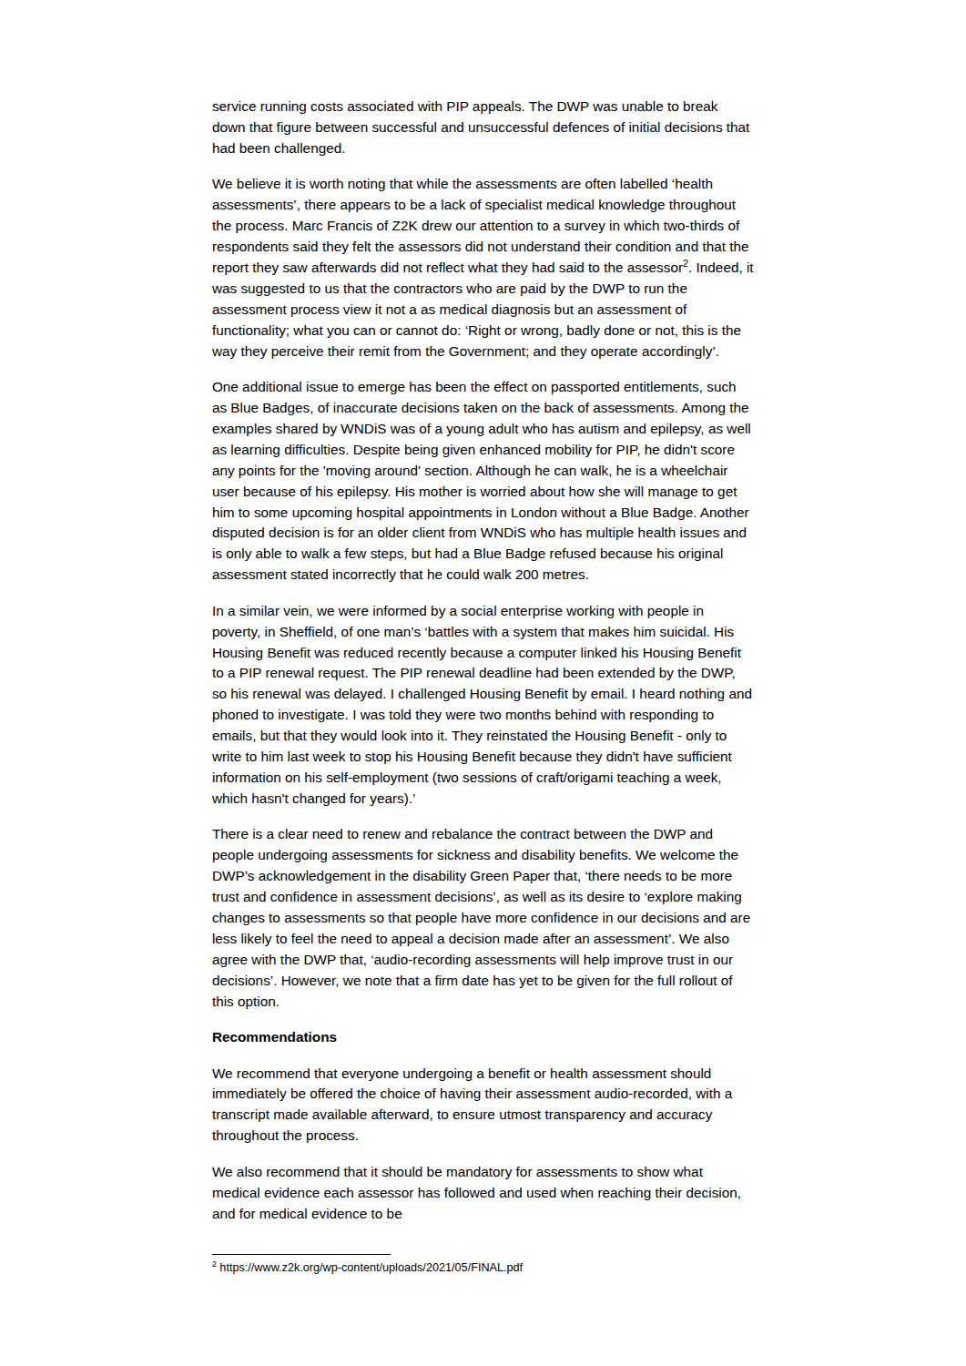service running costs associated with PIP appeals. The DWP was unable to break down that figure between successful and unsuccessful defences of initial decisions that had been challenged.
We believe it is worth noting that while the assessments are often labelled ‘health assessments’, there appears to be a lack of specialist medical knowledge throughout the process. Marc Francis of Z2K drew our attention to a survey in which two-thirds of respondents said they felt the assessors did not understand their condition and that the report they saw afterwards did not reflect what they had said to the assessor2. Indeed, it was suggested to us that the contractors who are paid by the DWP to run the assessment process view it not a as medical diagnosis but an assessment of functionality; what you can or cannot do: ‘Right or wrong, badly done or not, this is the way they perceive their remit from the Government; and they operate accordingly’.
One additional issue to emerge has been the effect on passported entitlements, such as Blue Badges, of inaccurate decisions taken on the back of assessments. Among the examples shared by WNDiS was of a young adult who has autism and epilepsy, as well as learning difficulties. Despite being given enhanced mobility for PIP, he didn't score any points for the 'moving around' section. Although he can walk, he is a wheelchair user because of his epilepsy. His mother is worried about how she will manage to get him to some upcoming hospital appointments in London without a Blue Badge. Another disputed decision is for an older client from WNDiS who has multiple health issues and is only able to walk a few steps, but had a Blue Badge refused because his original assessment stated incorrectly that he could walk 200 metres.
In a similar vein, we were informed by a social enterprise working with people in poverty, in Sheffield, of one man’s ‘battles with a system that makes him suicidal. His Housing Benefit was reduced recently because a computer linked his Housing Benefit to a PIP renewal request. The PIP renewal deadline had been extended by the DWP, so his renewal was delayed. I challenged Housing Benefit by email. I heard nothing and phoned to investigate. I was told they were two months behind with responding to emails, but that they would look into it. They reinstated the Housing Benefit - only to write to him last week to stop his Housing Benefit because they didn't have sufficient information on his self-employment (two sessions of craft/origami teaching a week, which hasn't changed for years).’
There is a clear need to renew and rebalance the contract between the DWP and people undergoing assessments for sickness and disability benefits. We welcome the DWP’s acknowledgement in the disability Green Paper that, ‘there needs to be more trust and confidence in assessment decisions’, as well as its desire to ‘explore making changes to assessments so that people have more confidence in our decisions and are less likely to feel the need to appeal a decision made after an assessment’. We also agree with the DWP that, ‘audio-recording assessments will help improve trust in our decisions’. However, we note that a firm date has yet to be given for the full rollout of this option.
Recommendations
We recommend that everyone undergoing a benefit or health assessment should immediately be offered the choice of having their assessment audio-recorded, with a transcript made available afterward, to ensure utmost transparency and accuracy throughout the process.
We also recommend that it should be mandatory for assessments to show what medical evidence each assessor has followed and used when reaching their decision, and for medical evidence to be
2 https://www.z2k.org/wp-content/uploads/2021/05/FINAL.pdf